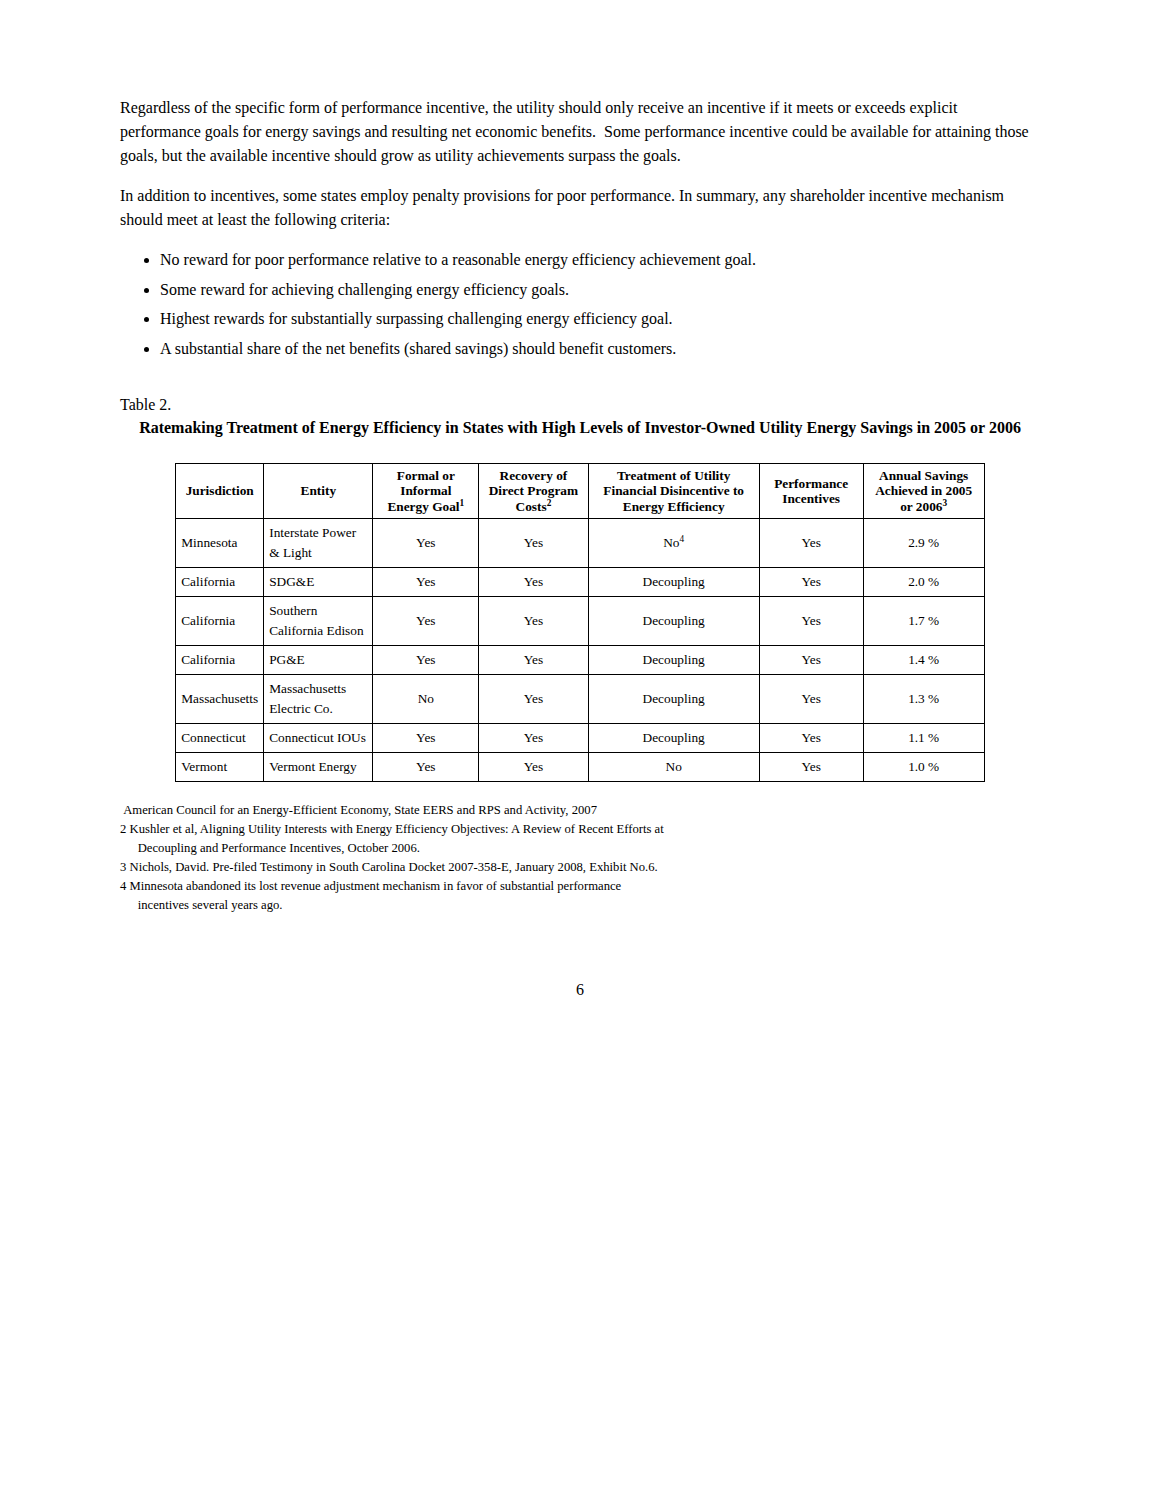Regardless of the specific form of performance incentive, the utility should only receive an incentive if it meets or exceeds explicit performance goals for energy savings and resulting net economic benefits. Some performance incentive could be available for attaining those goals, but the available incentive should grow as utility achievements surpass the goals.
In addition to incentives, some states employ penalty provisions for poor performance. In summary, any shareholder incentive mechanism should meet at least the following criteria:
No reward for poor performance relative to a reasonable energy efficiency achievement goal.
Some reward for achieving challenging energy efficiency goals.
Highest rewards for substantially surpassing challenging energy efficiency goal.
A substantial share of the net benefits (shared savings) should benefit customers.
Table 2.
Ratemaking Treatment of Energy Efficiency in States with High Levels of Investor-Owned Utility Energy Savings in 2005 or 2006
| Jurisdiction | Entity | Formal or Informal Energy Goal 1 | Recovery of Direct Program Costs 2 | Treatment of Utility Financial Disincentive to Energy Efficiency | Performance Incentives | Annual Savings Achieved in 2005 or 2006 3 |
| --- | --- | --- | --- | --- | --- | --- |
| Minnesota | Interstate Power & Light | Yes | Yes | No 4 | Yes | 2.9 % |
| California | SDG&E | Yes | Yes | Decoupling | Yes | 2.0 % |
| California | Southern California Edison | Yes | Yes | Decoupling | Yes | 1.7 % |
| California | PG&E | Yes | Yes | Decoupling | Yes | 1.4 % |
| Massachusetts | Massachusetts Electric Co. | No | Yes | Decoupling | Yes | 1.3 % |
| Connecticut | Connecticut IOUs | Yes | Yes | Decoupling | Yes | 1.1 % |
| Vermont | Vermont Energy | Yes | Yes | No | Yes | 1.0 % |
American Council for an Energy-Efficient Economy, State EERS and RPS and Activity, 2007
2 Kushler et al, Aligning Utility Interests with Energy Efficiency Objectives: A Review of Recent Efforts at
Decoupling and Performance Incentives, October 2006.
3 Nichols, David. Pre-filed Testimony in South Carolina Docket 2007-358-E, January 2008, Exhibit No.6.
4 Minnesota abandoned its lost revenue adjustment mechanism in favor of substantial performance
incentives several years ago.
6